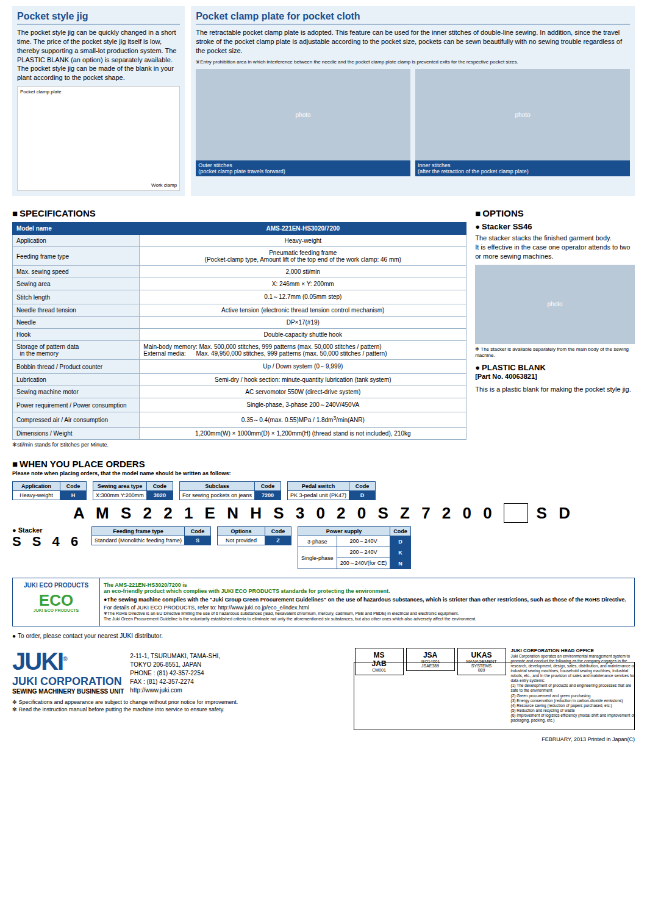Pocket style jig
The pocket style jig can be quickly changed in a short time. The price of the pocket style jig itself is low, thereby supporting a small-lot production system. The PLASTIC BLANK (an option) is separately available. The pocket style jig can be made of the blank in your plant according to the pocket shape.
Pocket clamp plate Work clamp
Pocket clamp plate for pocket cloth
The retractable pocket clamp plate is adopted. This feature can be used for the inner stitches of double-line sewing. In addition, since the travel stroke of the pocket clamp plate is adjustable according to the pocket size, pockets can be sewn beautifully with no sewing trouble regardless of the pocket size.
※Entry prohibition area in which interference between the needle and the pocket clamp plate clamp is prevented exits for the respective pocket sizes.
photo
Outer stitches
(pocket clamp plate travels forward)
photo
Inner stitches
(after the retraction of the pocket clamp plate)
SPECIFICATIONS
| Model name | AMS-221EN-HS3020/7200 |
| --- | --- |
| Application | Heavy-weight |
| Feeding frame type | Pneumatic feeding frame (Pocket-clamp type, Amount lift of the top end of the work clamp: 46 mm) |
| Max. sewing speed | 2,000 sti/min |
| Sewing area | X: 246mm × Y: 200mm |
| Stitch length | 0.1～12.7mm (0.05mm step) |
| Needle thread tension | Active tension (electronic thread tension control mechanism) |
| Needle | DP×17(#19) |
| Hook | Double-capacity shuttle hook |
| Storage of pattern data in the memory | Main-body memory: Max. 500,000 stitches, 999 patterns (max. 50,000 stitches / pattern) External media: Max. 49,950,000 stitches, 999 patterns (max. 50,000 stitches / pattern) |
| Bobbin thread / Product counter | Up / Down system (0～9,999) |
| Lubrication | Semi-dry / hook section: minute-quantity lubrication (tank system) |
| Sewing machine motor | AC servomotor 550W (direct-drive system) |
| Power requirement / Power consumption | Single-phase, 3-phase 200～240V/450VA |
| Compressed air / Air consumption | 0.35～0.4(max. 0.55)MPa / 1.8dm 3 /min(ANR) |
| Dimensions / Weight | 1,200mm(W) × 1000mm(D) × 1,200mm(H) (thread stand is not included), 210kg |
✻sti/min stands for Stitches per Minute.
OPTIONS
Stacker SS46
The stacker stacks the finished garment body.
It is effective in the case one operator attends to two or more sewing machines.
photo
✻ The stacker is available separately from the main body of the sewing machine.
PLASTIC BLANK
[Part No. 40063821]
This is a plastic blank for making the pocket style jig.
WHEN YOU PLACE ORDERS
Please note when placing orders, that the model name should be written as follows:
Application
Code
Heavy-weight
H
Sewing area type
Code
X:300mm Y:200mm
3020
Subclass
Code
For sewing pockets on jeans
7200
Pedal switch
Code
PK 3-pedal unit (PK47)
D
A M S 2 2 1 E N H S 3 0 2 0 S Z 7 2 0 0 S D
Stacker
S S 4 6
Feeding frame type
Code
Standard (Monolithic feeding frame)
S
Options
Code
Not provided
Z
| Power supply | Code |
| --- | --- |
| 3-phase | 200～240V | D |
| Single-phase | 200～240V | K |
| 200～240V(for CE) | N |
JUKI ECO PRODUCTS
ECO
JUKI ECO PRODUCTS
The AMS-221EN-HS3020/7200 is
an eco-friendly product which complies with JUKI ECO PRODUCTS standards for protecting the environment.
●The sewing machine complies with the "Juki Group Green Procurement Guidelines" on the use of hazardous substances, which is stricter than other restrictions, such as those of the RoHS Directive.
For details of JUKI ECO PRODUCTS, refer to: http://www.juki.co.jp/eco_e/index.html
✻The RoHS Directive is an EU Directive limiting the use of 6 hazardous substances (lead, hexavalent chromium, mercury, cadmium, PBB and PBDE) in electrical and electronic equipment.
The Juki Green Procurement Guideline is the voluntarily established criteria to eliminate not only the aforementioned six substances, but also other ones which also adversely affect the environment.
To order, please contact your nearest JUKI distributor.
JUKI®
JUKI CORPORATION
SEWING MACHINERY BUSINESS UNIT
2-11-1, TSURUMAKI, TAMA-SHI,
TOKYO 206-8551, JAPAN
PHONE : (81) 42-357-2254
FAX : (81) 42-357-2274
http://www.juki.com
✻ Specifications and appearance are subject to change without prior notice for improvement.
✻ Read the instruction manual before putting the machine into service to ensure safety.
MS
JAB
CM001
JSA
ISO14001
JSAE389
UKAS
MANAGEMENT SYSTEMS
089
JUKI CORPORATION HEAD OFFICE
Juki Corporation operates an environmental management system to promote and conduct the following as the company engages in the research, development, design, sales, distribution, and maintenance of industrial sewing machines, household sewing machines, industrial robots, etc., and in the provision of sales and maintenance services for data entry systems:
(1) The development of products and engineering processes that are safe to the environment
(2) Green procurement and green purchasing
(3) Energy conservation (reduction in carbon-dioxide emissions)
(4) Resource saving (reduction of papers purchased, etc.)
(5) Reduction and recycling of waste
(6) Improvement of logistics efficiency (modal shift and improvement of packaging, packing, etc.)
FEBRUARY, 2013 Printed in Japan(C)